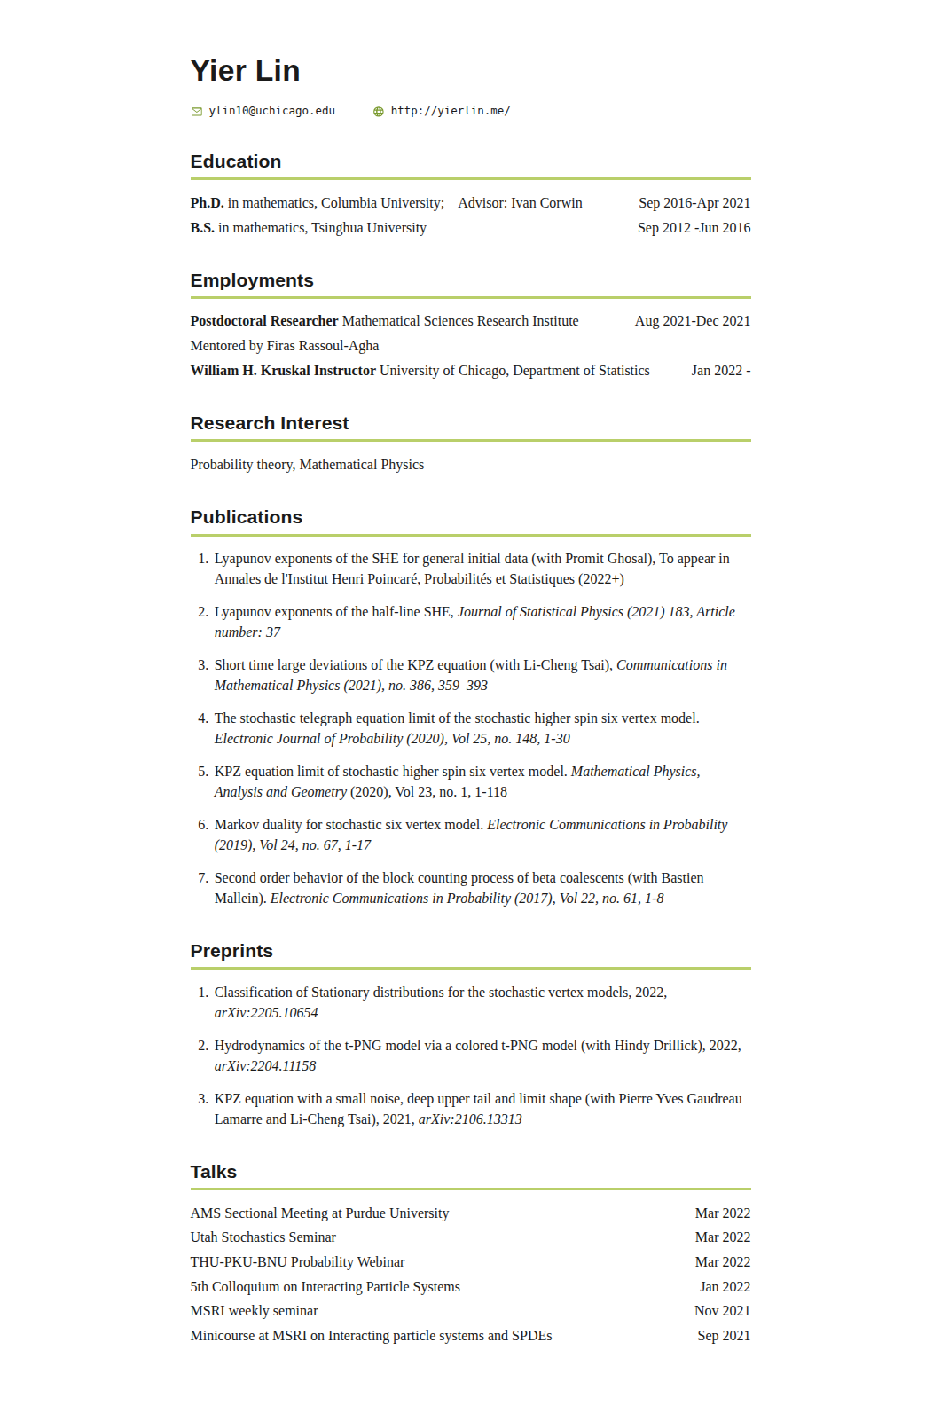Yier Lin
ylin10@uchicago.edu http://yierlin.me/
Education
Ph.D. in mathematics, Columbia University; Advisor: Ivan Corwin
Sep 2016-Apr 2021
B.S. in mathematics, Tsinghua University
Sep 2012 -Jun 2016
Employments
Postdoctoral Researcher Mathematical Sciences Research Institute
Aug 2021-Dec 2021
Mentored by Firas Rassoul-Agha
William H. Kruskal Instructor University of Chicago, Department of Statistics
Jan 2022 -
Research Interest
Probability theory, Mathematical Physics
Publications
Lyapunov exponents of the SHE for general initial data (with Promit Ghosal), To appear in Annales de l'Institut Henri Poincaré, Probabilités et Statistiques (2022+)
Lyapunov exponents of the half-line SHE, Journal of Statistical Physics (2021) 183, Article number: 37
Short time large deviations of the KPZ equation (with Li-Cheng Tsai), Communications in Mathematical Physics (2021), no. 386, 359–393
The stochastic telegraph equation limit of the stochastic higher spin six vertex model. Electronic Journal of Probability (2020), Vol 25, no. 148, 1-30
KPZ equation limit of stochastic higher spin six vertex model. Mathematical Physics, Analysis and Geometry (2020), Vol 23, no. 1, 1-118
Markov duality for stochastic six vertex model. Electronic Communications in Probability (2019), Vol 24, no. 67, 1-17
Second order behavior of the block counting process of beta coalescents (with Bastien Mallein). Electronic Communications in Probability (2017), Vol 22, no. 61, 1-8
Preprints
Classification of Stationary distributions for the stochastic vertex models, 2022, arXiv:2205.10654
Hydrodynamics of the t-PNG model via a colored t-PNG model (with Hindy Drillick), 2022, arXiv:2204.11158
KPZ equation with a small noise, deep upper tail and limit shape (with Pierre Yves Gaudreau Lamarre and Li-Cheng Tsai), 2021, arXiv:2106.13313
Talks
AMS Sectional Meeting at Purdue University
Mar 2022
Utah Stochastics Seminar
Mar 2022
THU-PKU-BNU Probability Webinar
Mar 2022
5th Colloquium on Interacting Particle Systems
Jan 2022
MSRI weekly seminar
Nov 2021
Minicourse at MSRI on Interacting particle systems and SPDEs
Sep 2021